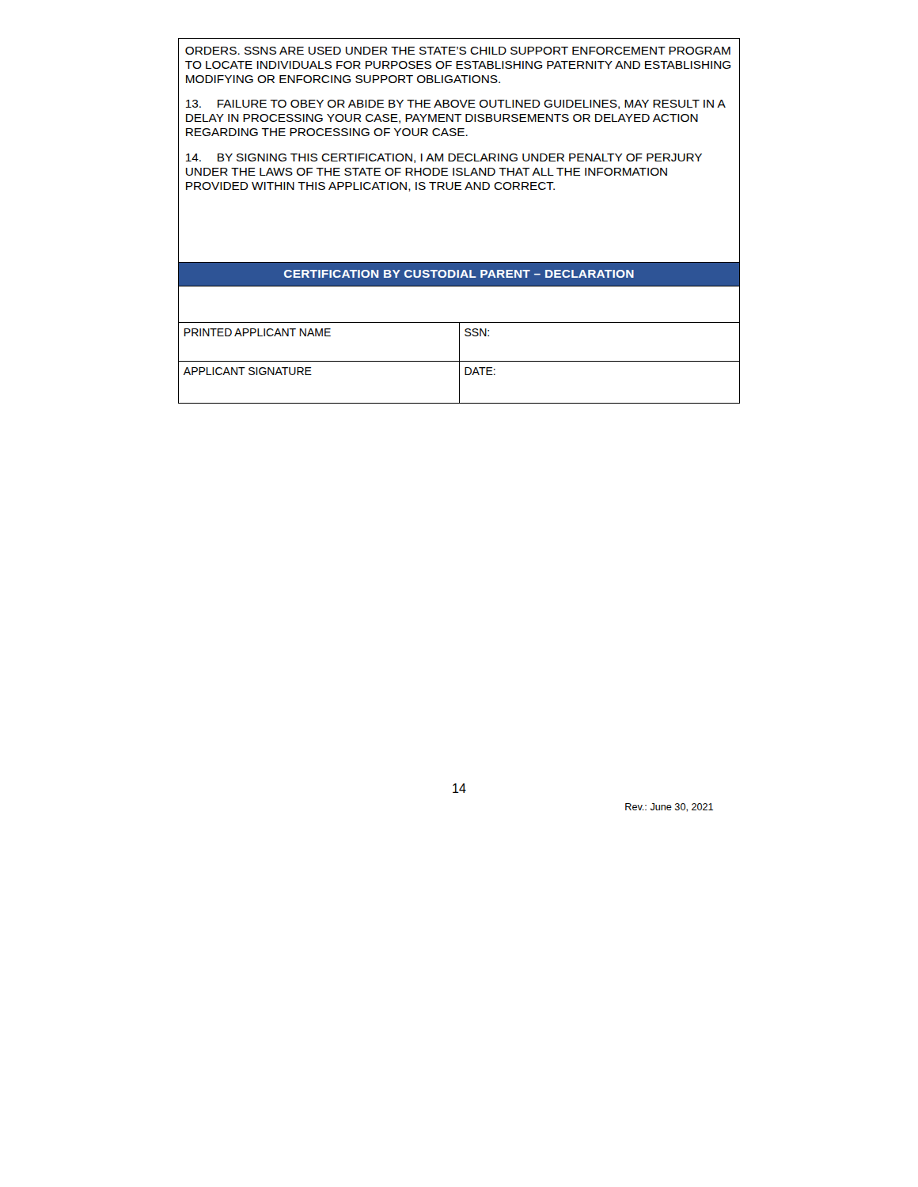ORDERS. SSNS ARE USED UNDER THE STATE’S CHILD SUPPORT ENFORCEMENT PROGRAM TO LOCATE INDIVIDUALS FOR PURPOSES OF ESTABLISHING PATERNITY AND ESTABLISHING MODIFYING OR ENFORCING SUPPORT OBLIGATIONS.
13. FAILURE TO OBEY OR ABIDE BY THE ABOVE OUTLINED GUIDELINES, MAY RESULT IN A DELAY IN PROCESSING YOUR CASE, PAYMENT DISBURSEMENTS OR DELAYED ACTION REGARDING THE PROCESSING OF YOUR CASE.
14. BY SIGNING THIS CERTIFICATION, I AM DECLARING UNDER PENALTY OF PERJURY UNDER THE LAWS OF THE STATE OF RHODE ISLAND THAT ALL THE INFORMATION PROVIDED WITHIN THIS APPLICATION, IS TRUE AND CORRECT.
CERTIFICATION BY CUSTODIAL PARENT – DECLARATION
| PRINTED APPLICANT NAME | SSN: |
| APPLICANT SIGNATURE | DATE: |
14
Rev.: June 30, 2021